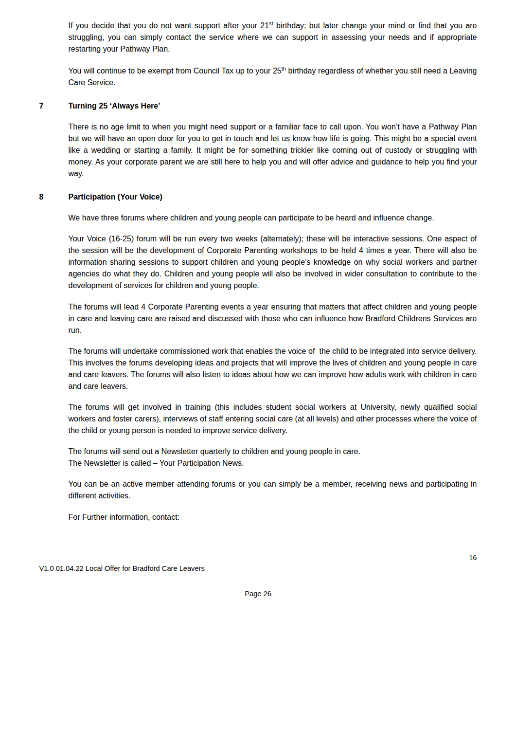If you decide that you do not want support after your 21st birthday; but later change your mind or find that you are struggling, you can simply contact the service where we can support in assessing your needs and if appropriate restarting your Pathway Plan.
You will continue to be exempt from Council Tax up to your 25th birthday regardless of whether you still need a Leaving Care Service.
7 Turning 25 ‘Always Here’
There is no age limit to when you might need support or a familiar face to call upon. You won’t have a Pathway Plan but we will have an open door for you to get in touch and let us know how life is going. This might be a special event like a wedding or starting a family. It might be for something trickier like coming out of custody or struggling with money. As your corporate parent we are still here to help you and will offer advice and guidance to help you find your way.
8 Participation (Your Voice)
We have three forums where children and young people can participate to be heard and influence change.
Your Voice (16-25) forum will be run every two weeks (alternately); these will be interactive sessions. One aspect of the session will be the development of Corporate Parenting workshops to be held 4 times a year. There will also be information sharing sessions to support children and young people’s knowledge on why social workers and partner agencies do what they do. Children and young people will also be involved in wider consultation to contribute to the development of services for children and young people.
The forums will lead 4 Corporate Parenting events a year ensuring that matters that affect children and young people in care and leaving care are raised and discussed with those who can influence how Bradford Childrens Services are run.
The forums will undertake commissioned work that enables the voice of the child to be integrated into service delivery. This involves the forums developing ideas and projects that will improve the lives of children and young people in care and care leavers. The forums will also listen to ideas about how we can improve how adults work with children in care and care leavers.
The forums will get involved in training (this includes student social workers at University, newly qualified social workers and foster carers), interviews of staff entering social care (at all levels) and other processes where the voice of the child or young person is needed to improve service delivery.
The forums will send out a Newsletter quarterly to children and young people in care.
The Newsletter is called – Your Participation News.
You can be an active member attending forums or you can simply be a member, receiving news and participating in different activities.
For Further information, contact:
16
V1.0 01.04.22 Local Offer for Bradford Care Leavers
Page 26